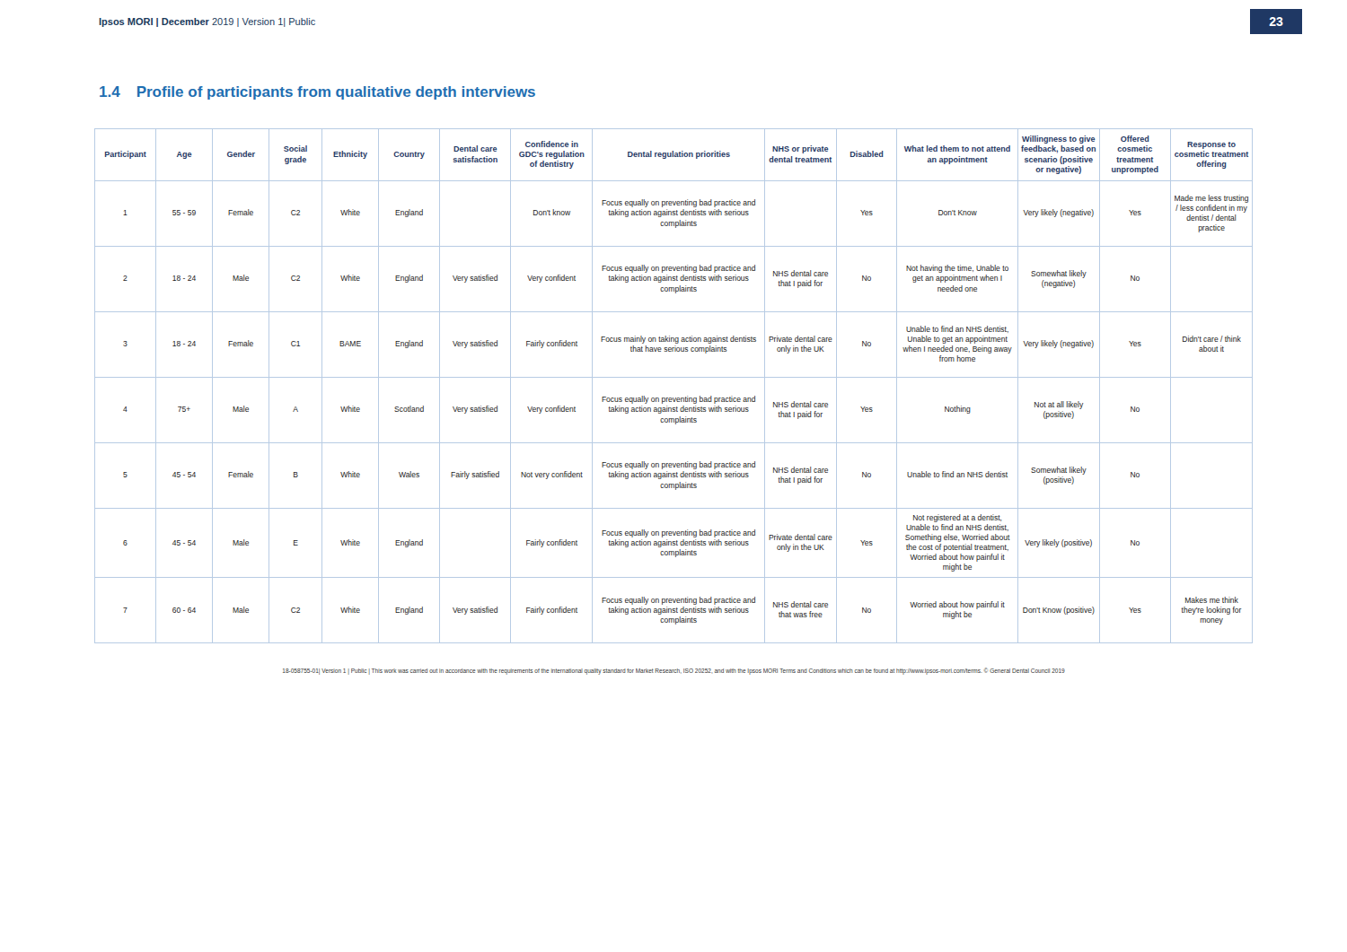Ipsos MORI | December 2019 | Version 1| Public
23
1.4 Profile of participants from qualitative depth interviews
| Participant | Age | Gender | Social grade | Ethnicity | Country | Dental care satisfaction | Confidence in GDC's regulation of dentistry | Dental regulation priorities | NHS or private dental treatment | Disabled | What led them to not attend an appointment | Willingness to give feedback, based on scenario (positive or negative) | Offered cosmetic treatment unprompted | Response to cosmetic treatment offering |
| --- | --- | --- | --- | --- | --- | --- | --- | --- | --- | --- | --- | --- | --- | --- |
| 1 | 55 - 59 | Female | C2 | White | England | | Don't know | Focus equally on preventing bad practice and taking action against dentists with serious complaints | | Yes | Don't Know | Very likely (negative) | Yes | Made me less trusting / less confident in my dentist / dental practice |
| 2 | 18 - 24 | Male | C2 | White | England | Very satisfied | Very confident | Focus equally on preventing bad practice and taking action against dentists with serious complaints | NHS dental care that I paid for | No | Not having the time, Unable to get an appointment when I needed one | Somewhat likely (negative) | No | |
| 3 | 18 - 24 | Female | C1 | BAME | England | Very satisfied | Fairly confident | Focus mainly on taking action against dentists that have serious complaints | Private dental care only in the UK | No | Unable to find an NHS dentist, Unable to get an appointment when I needed one, Being away from home | Very likely (negative) | Yes | Didn't care / think about it |
| 4 | 75+ | Male | A | White | Scotland | Very satisfied | Very confident | Focus equally on preventing bad practice and taking action against dentists with serious complaints | NHS dental care that I paid for | Yes | Nothing | Not at all likely (positive) | No | |
| 5 | 45 - 54 | Female | B | White | Wales | Fairly satisfied | Not very confident | Focus equally on preventing bad practice and taking action against dentists with serious complaints | NHS dental care that I paid for | No | Unable to find an NHS dentist | Somewhat likely (positive) | No | |
| 6 | 45 - 54 | Male | E | White | England | | Fairly confident | Focus equally on preventing bad practice and taking action against dentists with serious complaints | Private dental care only in the UK | Yes | Not registered at a dentist, Unable to find an NHS dentist, Something else, Worried about the cost of potential treatment, Worried about how painful it might be | Very likely (positive) | No | |
| 7 | 60 - 64 | Male | C2 | White | England | Very satisfied | Fairly confident | Focus equally on preventing bad practice and taking action against dentists with serious complaints | NHS dental care that was free | No | Worried about how painful it might be | Don't Know (positive) | Yes | Makes me think they're looking for money |
18-058755-01| Version 1 | Public | This work was carried out in accordance with the requirements of the international quality standard for Market Research, ISO 20252, and with the Ipsos MORI Terms and Conditions which can be found at http://www.ipsos-mori.com/terms. © General Dental Council 2019